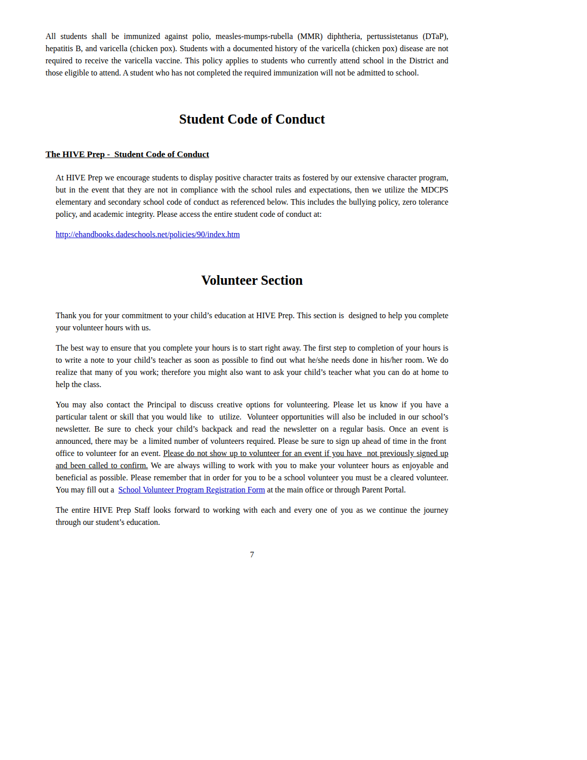All students shall be immunized against polio, measles-mumps-rubella (MMR) diphtheria, pertussistetanus (DTaP), hepatitis B, and varicella (chicken pox). Students with a documented history of the varicella (chicken pox) disease are not required to receive the varicella vaccine. This policy applies to students who currently attend school in the District and those eligible to attend. A student who has not completed the required immunization will not be admitted to school.
Student Code of Conduct
The HIVE Prep - Student Code of Conduct
At HIVE Prep we encourage students to display positive character traits as fostered by our extensive character program, but in the event that they are not in compliance with the school rules and expectations, then we utilize the MDCPS elementary and secondary school code of conduct as referenced below. This includes the bullying policy, zero tolerance policy, and academic integrity. Please access the entire student code of conduct at:
http://ehandbooks.dadeschools.net/policies/90/index.htm
Volunteer Section
Thank you for your commitment to your child’s education at HIVE Prep. This section is designed to help you complete your volunteer hours with us.
The best way to ensure that you complete your hours is to start right away. The first step to completion of your hours is to write a note to your child’s teacher as soon as possible to find out what he/she needs done in his/her room. We do realize that many of you work; therefore you might also want to ask your child’s teacher what you can do at home to help the class.
You may also contact the Principal to discuss creative options for volunteering. Please let us know if you have a particular talent or skill that you would like to utilize. Volunteer opportunities will also be included in our school’s newsletter. Be sure to check your child’s backpack and read the newsletter on a regular basis. Once an event is announced, there may be a limited number of volunteers required. Please be sure to sign up ahead of time in the front office to volunteer for an event. Please do not show up to volunteer for an event if you have not previously signed up and been called to confirm. We are always willing to work with you to make your volunteer hours as enjoyable and beneficial as possible. Please remember that in order for you to be a school volunteer you must be a cleared volunteer. You may fill out a School Volunteer Program Registration Form at the main office or through Parent Portal.
The entire HIVE Prep Staff looks forward to working with each and every one of you as we continue the journey through our student’s education.
7